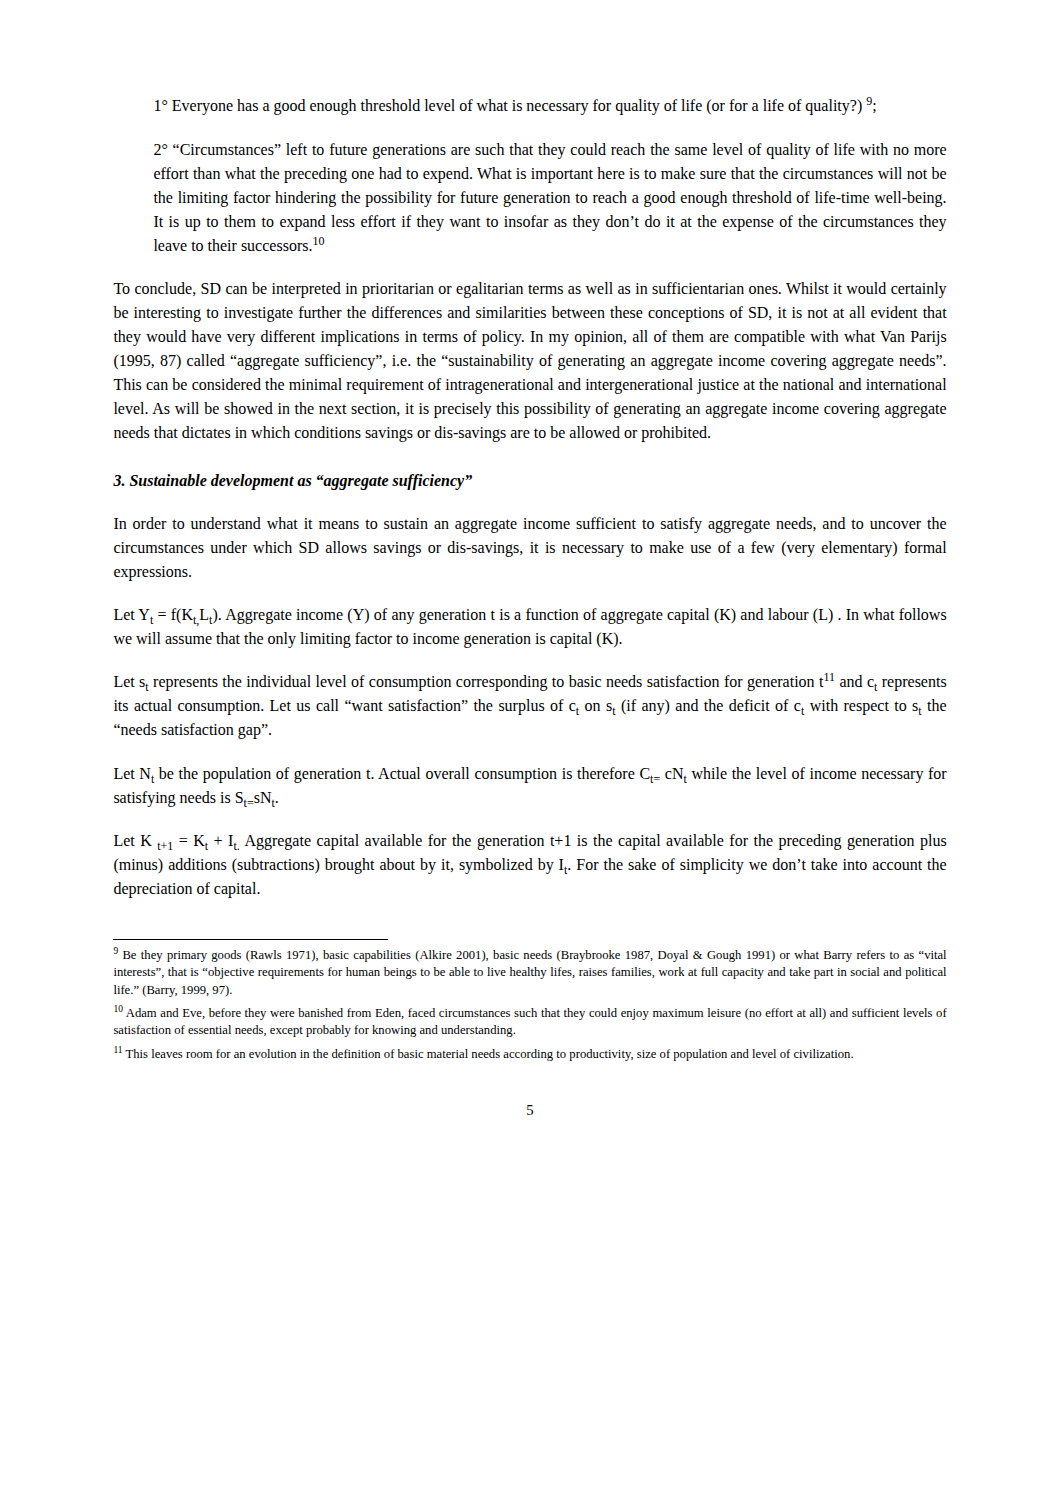1° Everyone has a good enough threshold level of what is necessary for quality of life (or for a life of quality?) 9;
2° “Circumstances” left to future generations are such that they could reach the same level of quality of life with no more effort than what the preceding one had to expend. What is important here is to make sure that the circumstances will not be the limiting factor hindering the possibility for future generation to reach a good enough threshold of life-time well-being. It is up to them to expand less effort if they want to insofar as they don’t do it at the expense of the circumstances they leave to their successors.10
To conclude, SD can be interpreted in prioritarian or egalitarian terms as well as in sufficientarian ones. Whilst it would certainly be interesting to investigate further the differences and similarities between these conceptions of SD, it is not at all evident that they would have very different implications in terms of policy. In my opinion, all of them are compatible with what Van Parijs (1995, 87) called “aggregate sufficiency”, i.e. the “sustainability of generating an aggregate income covering aggregate needs”. This can be considered the minimal requirement of intragenerational and intergenerational justice at the national and international level. As will be showed in the next section, it is precisely this possibility of generating an aggregate income covering aggregate needs that dictates in which conditions savings or dis-savings are to be allowed or prohibited.
3. Sustainable development as “aggregate sufficiency”
In order to understand what it means to sustain an aggregate income sufficient to satisfy aggregate needs, and to uncover the circumstances under which SD allows savings or dis-savings, it is necessary to make use of a few (very elementary) formal expressions.
Let Yt = f(Kt,Lt). Aggregate income (Y) of any generation t is a function of aggregate capital (K) and labour (L) . In what follows we will assume that the only limiting factor to income generation is capital (K).
Let st represents the individual level of consumption corresponding to basic needs satisfaction for generation t11 and ct represents its actual consumption. Let us call “want satisfaction” the surplus of ct on st (if any) and the deficit of ct with respect to st the “needs satisfaction gap”.
Let Nt be the population of generation t. Actual overall consumption is therefore Ct= cNt while the level of income necessary for satisfying needs is St=sNt.
Let K t+1 = Kt + It. Aggregate capital available for the generation t+1 is the capital available for the preceding generation plus (minus) additions (subtractions) brought about by it, symbolized by It. For the sake of simplicity we don’t take into account the depreciation of capital.
9 Be they primary goods (Rawls 1971), basic capabilities (Alkire 2001), basic needs (Braybrooke 1987, Doyal & Gough 1991) or what Barry refers to as “vital interests”, that is “objective requirements for human beings to be able to live healthy lifes, raises families, work at full capacity and take part in social and political life.” (Barry, 1999, 97).
10 Adam and Eve, before they were banished from Eden, faced circumstances such that they could enjoy maximum leisure (no effort at all) and sufficient levels of satisfaction of essential needs, except probably for knowing and understanding.
11 This leaves room for an evolution in the definition of basic material needs according to productivity, size of population and level of civilization.
5